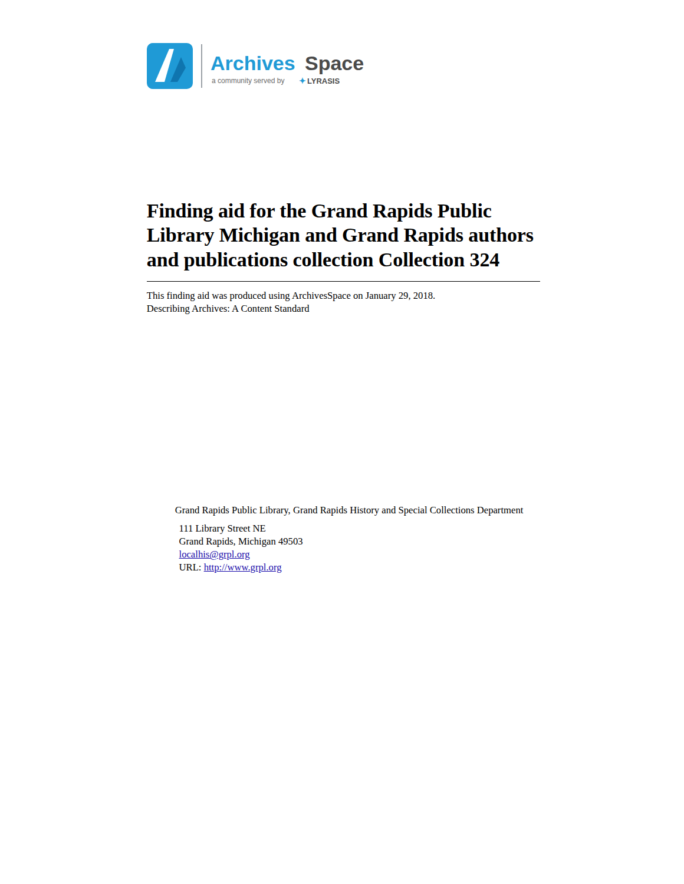Archives Space a community served by ✦ LYRASIS
Finding aid for the Grand Rapids Public Library Michigan and Grand Rapids authors and publications collection Collection 324
This finding aid was produced using ArchivesSpace on January 29, 2018.
Describing Archives: A Content Standard
Grand Rapids Public Library, Grand Rapids History and Special Collections Department
111 Library Street NE
Grand Rapids, Michigan 49503
localhis@grpl.org
URL: http://www.grpl.org